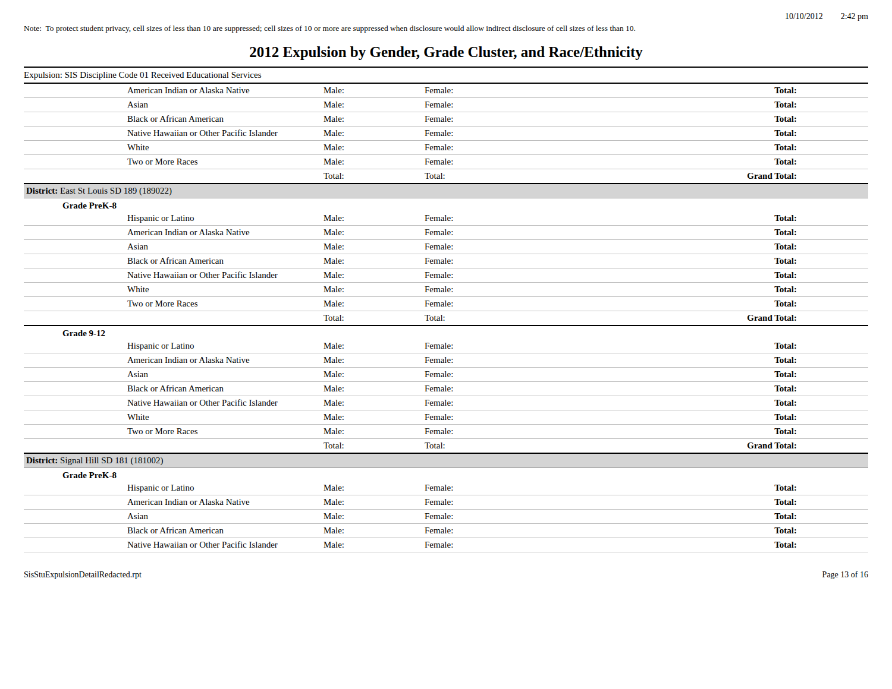10/10/20122:42 pm
Note: To protect student privacy, cell sizes of less than 10 are suppressed; cell sizes of 10 or more are suppressed when disclosure would allow indirect disclosure of cell sizes of less than 10.
2012 Expulsion by Gender, Grade Cluster, and Race/Ethnicity
Expulsion: SIS Discipline Code 01 Received Educational Services
| | American Indian or Alaska Native | Male: | Female: | Total: |
| | Asian | Male: | Female: | Total: |
| | Black or African American | Male: | Female: | Total: |
| | Native Hawaiian or Other Pacific Islander | Male: | Female: | Total: |
| | White | Male: | Female: | Total: |
| | Two or More Races | Male: | Female: | Total: |
| | | Total: | Total: | Grand Total: |
| District: East St Louis SD 189 (189022) |
| Grade PreK-8 |
| | Hispanic or Latino | Male: | Female: | Total: |
| | American Indian or Alaska Native | Male: | Female: | Total: |
| | Asian | Male: | Female: | Total: |
| | Black or African American | Male: | Female: | Total: |
| | Native Hawaiian or Other Pacific Islander | Male: | Female: | Total: |
| | White | Male: | Female: | Total: |
| | Two or More Races | Male: | Female: | Total: |
| | | Total: | Total: | Grand Total: |
| Grade 9-12 |
| | Hispanic or Latino | Male: | Female: | Total: |
| | American Indian or Alaska Native | Male: | Female: | Total: |
| | Asian | Male: | Female: | Total: |
| | Black or African American | Male: | Female: | Total: |
| | Native Hawaiian or Other Pacific Islander | Male: | Female: | Total: |
| | White | Male: | Female: | Total: |
| | Two or More Races | Male: | Female: | Total: |
| | | Total: | Total: | Grand Total: |
| District: Signal Hill SD 181 (181002) |
| Grade PreK-8 |
| | Hispanic or Latino | Male: | Female: | Total: |
| | American Indian or Alaska Native | Male: | Female: | Total: |
| | Asian | Male: | Female: | Total: |
| | Black or African American | Male: | Female: | Total: |
| | Native Hawaiian or Other Pacific Islander | Male: | Female: | Total: |
SisStuExpulsionDetailRedacted.rpt
Page 13 of 16